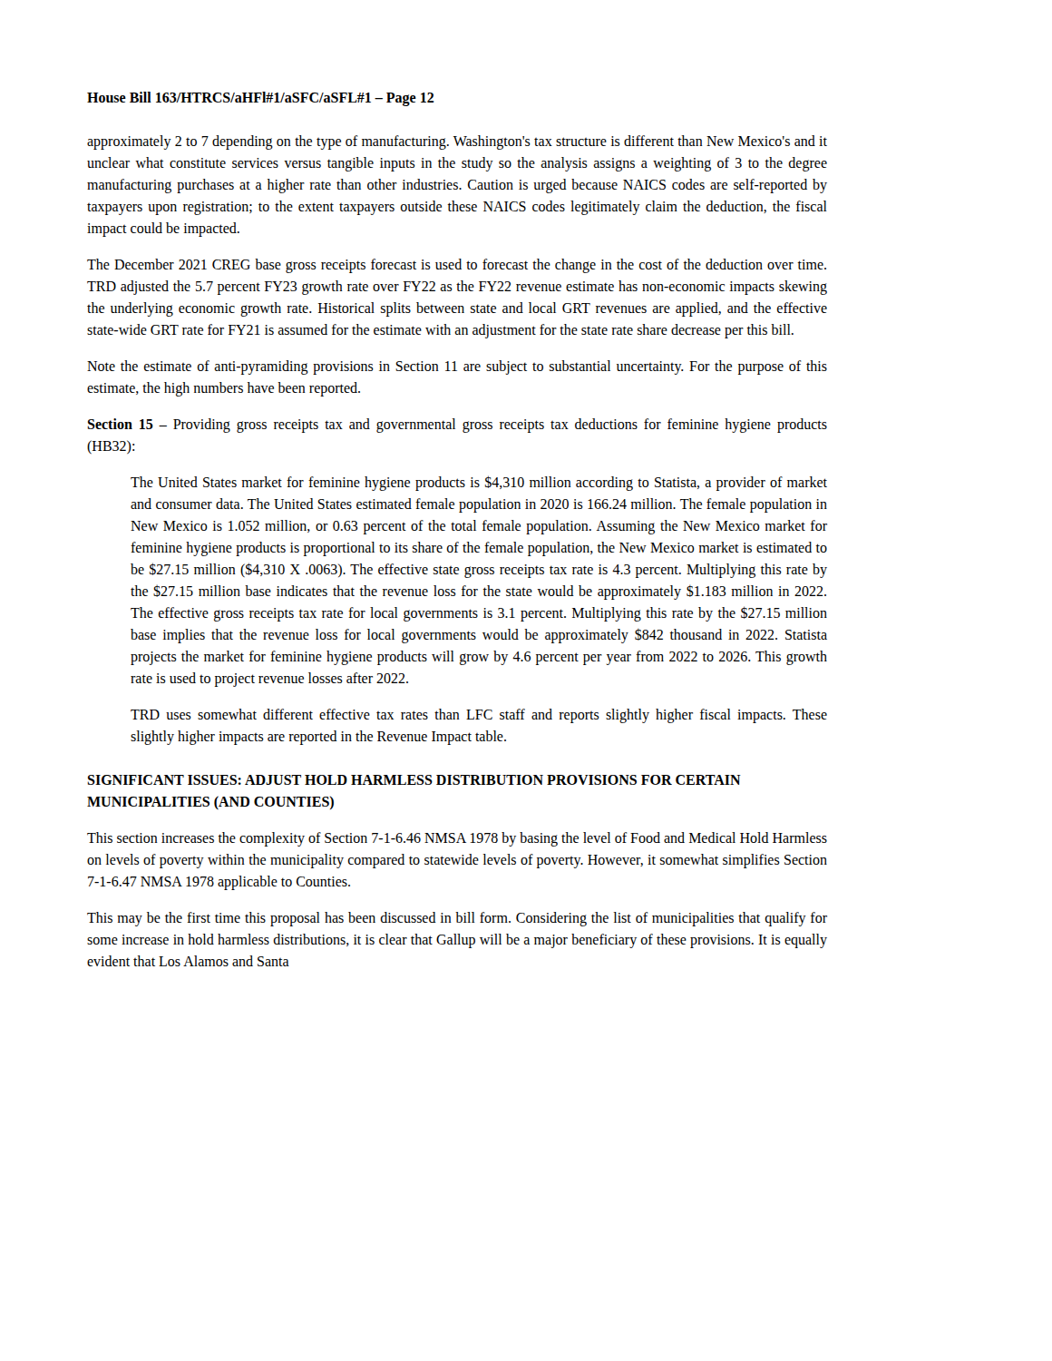House Bill 163/HTRCS/aHFl#1/aSFC/aSFL#1 – Page 12
approximately 2 to 7 depending on the type of manufacturing. Washington's tax structure is different than New Mexico's and it unclear what constitute services versus tangible inputs in the study so the analysis assigns a weighting of 3 to the degree manufacturing purchases at a higher rate than other industries. Caution is urged because NAICS codes are self-reported by taxpayers upon registration; to the extent taxpayers outside these NAICS codes legitimately claim the deduction, the fiscal impact could be impacted.
The December 2021 CREG base gross receipts forecast is used to forecast the change in the cost of the deduction over time. TRD adjusted the 5.7 percent FY23 growth rate over FY22 as the FY22 revenue estimate has non-economic impacts skewing the underlying economic growth rate. Historical splits between state and local GRT revenues are applied, and the effective state-wide GRT rate for FY21 is assumed for the estimate with an adjustment for the state rate share decrease per this bill.
Note the estimate of anti-pyramiding provisions in Section 11 are subject to substantial uncertainty. For the purpose of this estimate, the high numbers have been reported.
Section 15 – Providing gross receipts tax and governmental gross receipts tax deductions for feminine hygiene products (HB32):
The United States market for feminine hygiene products is $4,310 million according to Statista, a provider of market and consumer data. The United States estimated female population in 2020 is 166.24 million. The female population in New Mexico is 1.052 million, or 0.63 percent of the total female population. Assuming the New Mexico market for feminine hygiene products is proportional to its share of the female population, the New Mexico market is estimated to be $27.15 million ($4,310 X .0063). The effective state gross receipts tax rate is 4.3 percent. Multiplying this rate by the $27.15 million base indicates that the revenue loss for the state would be approximately $1.183 million in 2022. The effective gross receipts tax rate for local governments is 3.1 percent. Multiplying this rate by the $27.15 million base implies that the revenue loss for local governments would be approximately $842 thousand in 2022. Statista projects the market for feminine hygiene products will grow by 4.6 percent per year from 2022 to 2026. This growth rate is used to project revenue losses after 2022.
TRD uses somewhat different effective tax rates than LFC staff and reports slightly higher fiscal impacts. These slightly higher impacts are reported in the Revenue Impact table.
Significant Issues: Adjust Hold Harmless Distribution Provisions for Certain Municipalities (and Counties)
This section increases the complexity of Section 7-1-6.46 NMSA 1978 by basing the level of Food and Medical Hold Harmless on levels of poverty within the municipality compared to statewide levels of poverty. However, it somewhat simplifies Section 7-1-6.47 NMSA 1978 applicable to Counties.
This may be the first time this proposal has been discussed in bill form. Considering the list of municipalities that qualify for some increase in hold harmless distributions, it is clear that Gallup will be a major beneficiary of these provisions. It is equally evident that Los Alamos and Santa